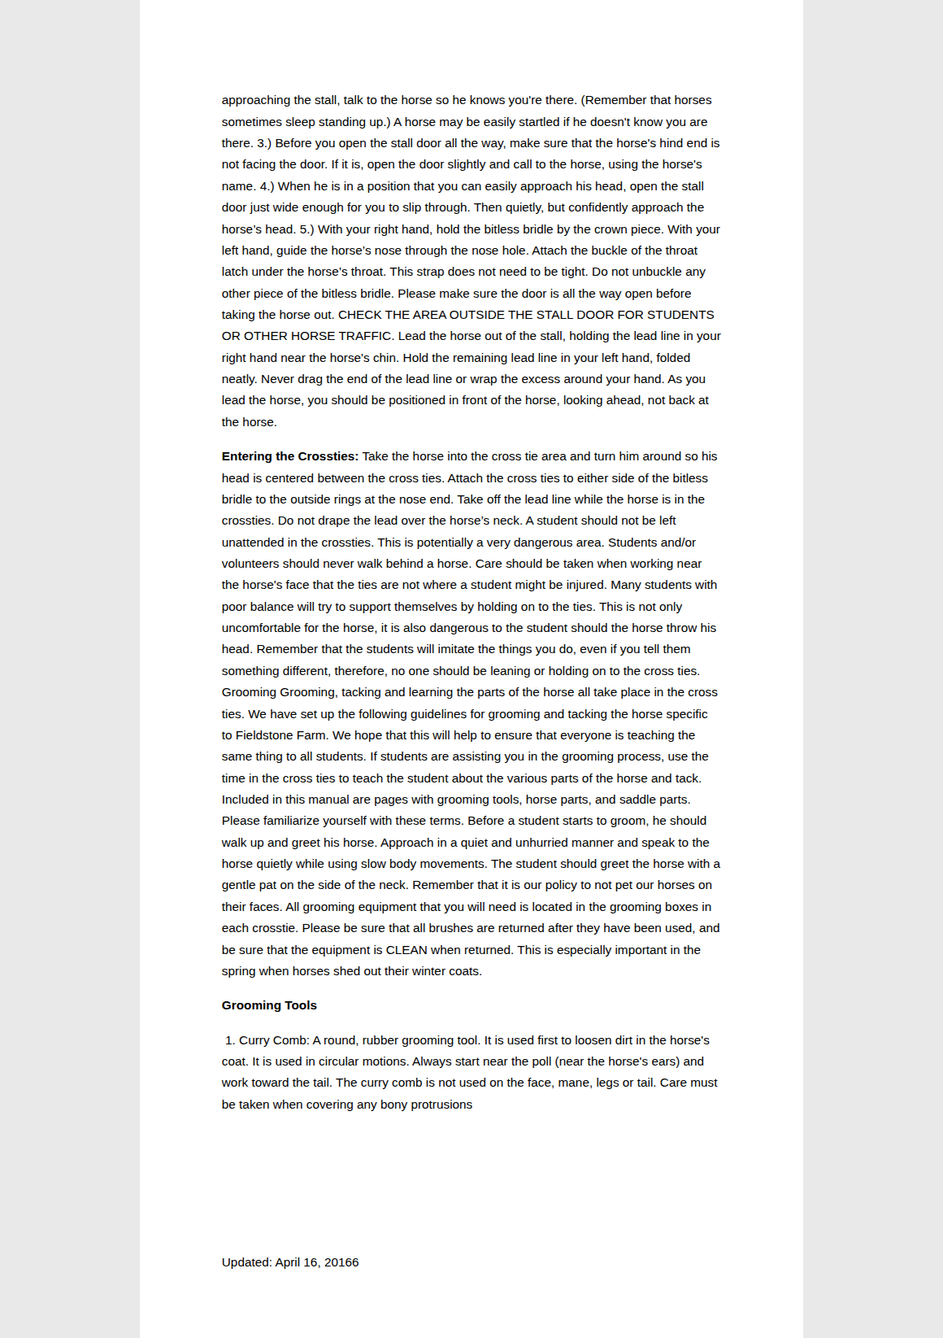approaching the stall, talk to the horse so he knows you're there. (Remember that horses sometimes sleep standing up.) A horse may be easily startled if he doesn't know you are there. 3.) Before you open the stall door all the way, make sure that the horse's hind end is not facing the door. If it is, open the door slightly and call to the horse, using the horse's name. 4.) When he is in a position that you can easily approach his head, open the stall door just wide enough for you to slip through. Then quietly, but confidently approach the horse’s head. 5.) With your right hand, hold the bitless bridle by the crown piece. With your left hand, guide the horse’s nose through the nose hole. Attach the buckle of the throat latch under the horse’s throat. This strap does not need to be tight. Do not unbuckle any other piece of the bitless bridle. Please make sure the door is all the way open before taking the horse out. CHECK THE AREA OUTSIDE THE STALL DOOR FOR STUDENTS OR OTHER HORSE TRAFFIC. Lead the horse out of the stall, holding the lead line in your right hand near the horse's chin. Hold the remaining lead line in your left hand, folded neatly. Never drag the end of the lead line or wrap the excess around your hand. As you lead the horse, you should be positioned in front of the horse, looking ahead, not back at the horse.
Entering the Crossties: Take the horse into the cross tie area and turn him around so his head is centered between the cross ties. Attach the cross ties to either side of the bitless bridle to the outside rings at the nose end. Take off the lead line while the horse is in the crossties. Do not drape the lead over the horse’s neck. A student should not be left unattended in the crossties. This is potentially a very dangerous area. Students and/or volunteers should never walk behind a horse. Care should be taken when working near the horse's face that the ties are not where a student might be injured. Many students with poor balance will try to support themselves by holding on to the ties. This is not only uncomfortable for the horse, it is also dangerous to the student should the horse throw his head. Remember that the students will imitate the things you do, even if you tell them something different, therefore, no one should be leaning or holding on to the cross ties. Grooming Grooming, tacking and learning the parts of the horse all take place in the cross ties. We have set up the following guidelines for grooming and tacking the horse specific to Fieldstone Farm. We hope that this will help to ensure that everyone is teaching the same thing to all students. If students are assisting you in the grooming process, use the time in the cross ties to teach the student about the various parts of the horse and tack. Included in this manual are pages with grooming tools, horse parts, and saddle parts. Please familiarize yourself with these terms. Before a student starts to groom, he should walk up and greet his horse. Approach in a quiet and unhurried manner and speak to the horse quietly while using slow body movements. The student should greet the horse with a gentle pat on the side of the neck. Remember that it is our policy to not pet our horses on their faces. All grooming equipment that you will need is located in the grooming boxes in each crosstie. Please be sure that all brushes are returned after they have been used, and be sure that the equipment is CLEAN when returned. This is especially important in the spring when horses shed out their winter coats.
Grooming Tools
1. Curry Comb: A round, rubber grooming tool. It is used first to loosen dirt in the horse's coat. It is used in circular motions. Always start near the poll (near the horse's ears) and work toward the tail. The curry comb is not used on the face, mane, legs or tail. Care must be taken when covering any bony protrusions
Updated: April 16, 20166